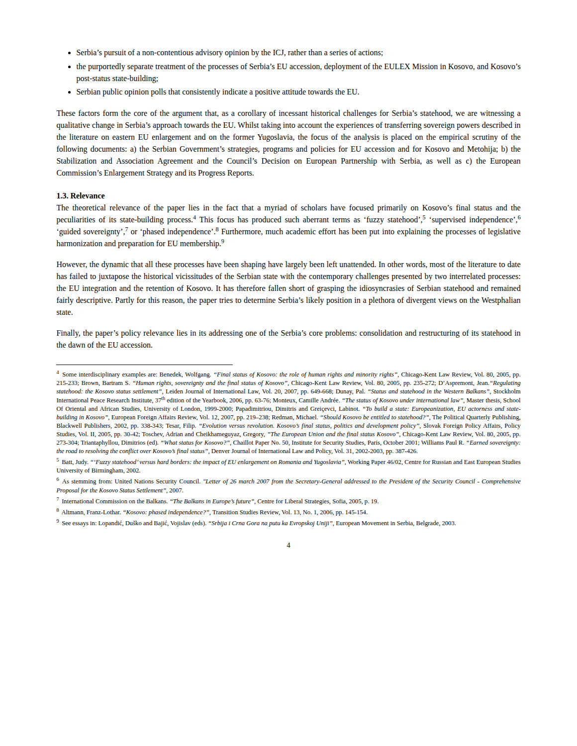Serbia’s pursuit of a non-contentious advisory opinion by the ICJ, rather than a series of actions;
the purportedly separate treatment of the processes of Serbia’s EU accession, deployment of the EULEX Mission in Kosovo, and Kosovo’s post-status state-building;
Serbian public opinion polls that consistently indicate a positive attitude towards the EU.
These factors form the core of the argument that, as a corollary of incessant historical challenges for Serbia’s statehood, we are witnessing a qualitative change in Serbia’s approach towards the EU. Whilst taking into account the experiences of transferring sovereign powers described in the literature on eastern EU enlargement and on the former Yugoslavia, the focus of the analysis is placed on the empirical scrutiny of the following documents: a) the Serbian Government’s strategies, programs and policies for EU accession and for Kosovo and Metohija; b) the Stabilization and Association Agreement and the Council’s Decision on European Partnership with Serbia, as well as c) the European Commission’s Enlargement Strategy and its Progress Reports.
1.3. Relevance
The theoretical relevance of the paper lies in the fact that a myriad of scholars have focused primarily on Kosovo’s final status and the peculiarities of its state-building process.4 This focus has produced such aberrant terms as ‘fuzzy statehood’,5 ‘supervised independence’,6 ‘guided sovereignty’,7 or ‘phased independence’.8 Furthermore, much academic effort has been put into explaining the processes of legislative harmonization and preparation for EU membership.9
However, the dynamic that all these processes have been shaping have largely been left unattended. In other words, most of the literature to date has failed to juxtapose the historical vicissitudes of the Serbian state with the contemporary challenges presented by two interrelated processes: the EU integration and the retention of Kosovo. It has therefore fallen short of grasping the idiosyncrasies of Serbian statehood and remained fairly descriptive. Partly for this reason, the paper tries to determine Serbia’s likely position in a plethora of divergent views on the Westphalian state.
Finally, the paper’s policy relevance lies in its addressing one of the Serbia’s core problems: consolidation and restructuring of its statehood in the dawn of the EU accession.
4 Some interdisciplinary examples are: Benedek, Wolfgang. “Final status of Kosovo: the role of human rights and minority rights”, Chicago-Kent Law Review, Vol. 80, 2005, pp. 215-233; Brown, Bartram S. “Human rights, sovereignty and the final status of Kosovo”, Chicago-Kent Law Review, Vol. 80, 2005, pp. 235-272; D’Aspremont, Jean.“Regulating statehood: the Kosovo status settlement”, Leiden Journal of International Law, Vol. 20, 2007, pp. 649-668; Dunay, Pal. “Status and statehood in the Western Balkans”, Stockholm International Peace Research Institute, 37th edition of the Yearbook, 2006, pp. 63-76; Monteux, Camille Andrée. “The status of Kosovo under international law”, Master thesis, School Of Oriental and African Studies, University of London, 1999-2000; Papadimitriou, Dimitris and Greiçevci, Labinot. “To build a state: Europeanization, EU actorness and state-building in Kosovo”, European Foreign Affairs Review, Vol. 12, 2007, pp. 219–238; Redman, Michael. “Should Kosovo be entitled to statehood?”, The Political Quarterly Publishing, Blackwell Publishers, 2002, pp. 338-343; Tesar, Filip. “Evolution versus revolution. Kosovo’s final status, politics and development policy”, Slovak Foreign Policy Affairs, Policy Studies, Vol. II, 2005, pp. 30-42; Toschev, Adrian and Cheikhameguyaz, Gregory, ”The European Union and the final status Kosovo”, Chicago-Kent Law Review, Vol. 80, 2005, pp. 273-304; Triantaphyllou, Dimitrios (ed). “What status for Kosovo?”, Chaillot Paper No. 50, Institute for Security Studies, Paris, October 2001; Williams Paul R. “Earned sovereignty: the road to resolving the conflict over Kosovo’s final status”, Denver Journal of International Law and Policy, Vol. 31, 2002-2003, pp. 387-426.
5 Batt, Judy. “‘Fuzzy statehood’ versus hard borders: the impact of EU enlargement on Romania and Yugoslavia”, Working Paper 46/02, Centre for Russian and East European Studies University of Birmingham, 2002.
6 As stemming from: United Nations Security Council. "Letter of 26 march 2007 from the Secretary-General addressed to the President of the Security Council - Comprehensive Proposal for the Kosovo Status Settlement”, 2007.
7 International Commission on the Balkans. “The Balkans in Europe’s future”, Centre for Liberal Strategies, Sofia, 2005, p. 19.
8 Altmann, Franz-Lothar. “Kosovo: phased independence?”, Transition Studies Review, Vol. 13, No. 1, 2006, pp. 145-154.
9 See essays in: Lopandić, Duško and Bajić, Vojislav (eds). “Srbija i Crna Gora na putu ka Evropskoj Uniji”, European Movement in Serbia, Belgrade, 2003.
4